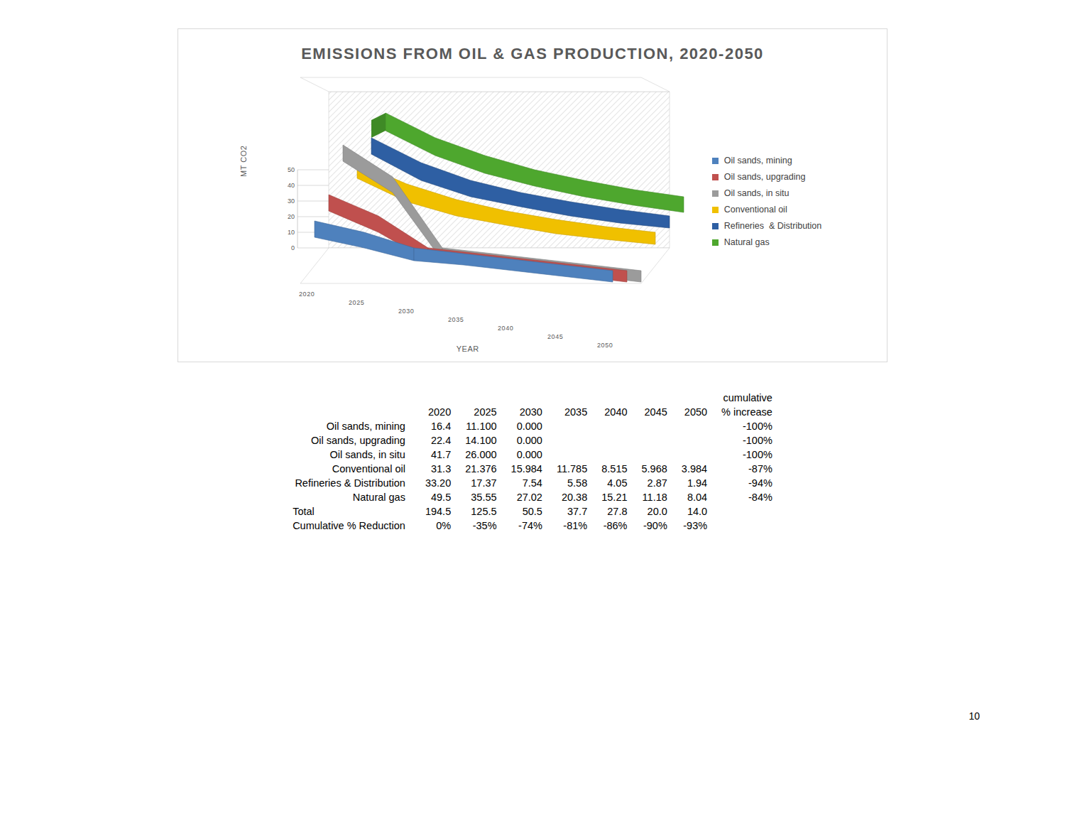EMISSIONS FROM OIL & GAS PRODUCTION, 2020-2050
MT CO2
YEAR
0 10 20 30 40 50 2020 2025 2030 2035 2040 2045 2050
Oil sands, mining
Oil sands, upgrading
Oil sands, in situ
Conventional oil
Refineries & Distribution
Natural gas
| | | | | | | | | cumulative |
| --- | --- | --- | --- | --- | --- | --- | --- | --- |
| | 2020 | 2025 | 2030 | 2035 | 2040 | 2045 | 2050 | % increase |
| Oil sands, mining | 16.4 | 11.100 | 0.000 | | | | | -100% |
| Oil sands, upgrading | 22.4 | 14.100 | 0.000 | | | | | -100% |
| Oil sands, in situ | 41.7 | 26.000 | 0.000 | | | | | -100% |
| Conventional oil | 31.3 | 21.376 | 15.984 | 11.785 | 8.515 | 5.968 | 3.984 | -87% |
| Refineries & Distribution | 33.20 | 17.37 | 7.54 | 5.58 | 4.05 | 2.87 | 1.94 | -94% |
| Natural gas | 49.5 | 35.55 | 27.02 | 20.38 | 15.21 | 11.18 | 8.04 | -84% |
| Total | 194.5 | 125.5 | 50.5 | 37.7 | 27.8 | 20.0 | 14.0 | |
| Cumulative % Reduction | 0% | -35% | -74% | -81% | -86% | -90% | -93% | |
10